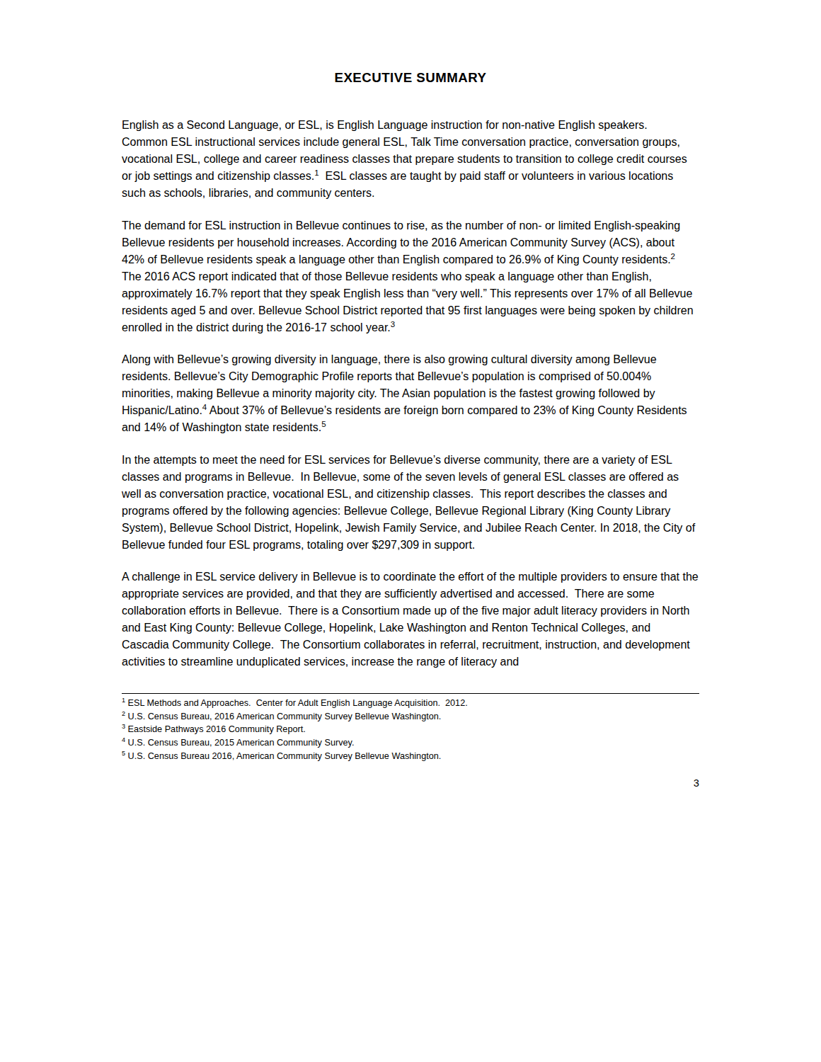EXECUTIVE SUMMARY
English as a Second Language, or ESL, is English Language instruction for non-native English speakers. Common ESL instructional services include general ESL, Talk Time conversation practice, conversation groups, vocational ESL, college and career readiness classes that prepare students to transition to college credit courses or job settings and citizenship classes.1 ESL classes are taught by paid staff or volunteers in various locations such as schools, libraries, and community centers.
The demand for ESL instruction in Bellevue continues to rise, as the number of non- or limited English-speaking Bellevue residents per household increases. According to the 2016 American Community Survey (ACS), about 42% of Bellevue residents speak a language other than English compared to 26.9% of King County residents.2 The 2016 ACS report indicated that of those Bellevue residents who speak a language other than English, approximately 16.7% report that they speak English less than “very well.” This represents over 17% of all Bellevue residents aged 5 and over. Bellevue School District reported that 95 first languages were being spoken by children enrolled in the district during the 2016-17 school year.3
Along with Bellevue’s growing diversity in language, there is also growing cultural diversity among Bellevue residents. Bellevue’s City Demographic Profile reports that Bellevue’s population is comprised of 50.004% minorities, making Bellevue a minority majority city. The Asian population is the fastest growing followed by Hispanic/Latino.4 About 37% of Bellevue’s residents are foreign born compared to 23% of King County Residents and 14% of Washington state residents.5
In the attempts to meet the need for ESL services for Bellevue’s diverse community, there are a variety of ESL classes and programs in Bellevue. In Bellevue, some of the seven levels of general ESL classes are offered as well as conversation practice, vocational ESL, and citizenship classes. This report describes the classes and programs offered by the following agencies: Bellevue College, Bellevue Regional Library (King County Library System), Bellevue School District, Hopelink, Jewish Family Service, and Jubilee Reach Center. In 2018, the City of Bellevue funded four ESL programs, totaling over $297,309 in support.
A challenge in ESL service delivery in Bellevue is to coordinate the effort of the multiple providers to ensure that the appropriate services are provided, and that they are sufficiently advertised and accessed. There are some collaboration efforts in Bellevue. There is a Consortium made up of the five major adult literacy providers in North and East King County: Bellevue College, Hopelink, Lake Washington and Renton Technical Colleges, and Cascadia Community College. The Consortium collaborates in referral, recruitment, instruction, and development activities to streamline unduplicated services, increase the range of literacy and
1 ESL Methods and Approaches. Center for Adult English Language Acquisition. 2012.
2 U.S. Census Bureau, 2016 American Community Survey Bellevue Washington.
3 Eastside Pathways 2016 Community Report.
4 U.S. Census Bureau, 2015 American Community Survey.
5 U.S. Census Bureau 2016, American Community Survey Bellevue Washington.
3